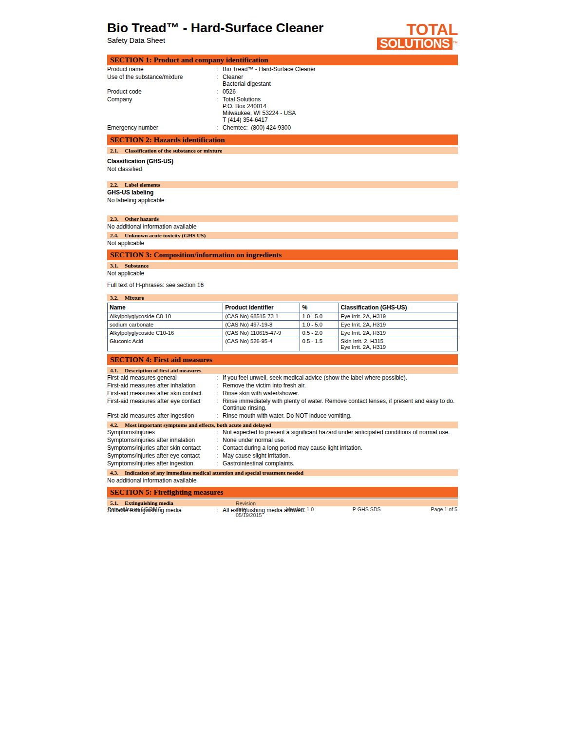Bio Tread™ - Hard-Surface Cleaner
Safety Data Sheet
TOTAL SOLUTIONS™
SECTION 1: Product and company identification
| Product name | : | Bio Tread™ - Hard-Surface Cleaner |
| Use of the substance/mixture | : | Cleaner Bacterial digestant |
| Product code | : | 0526 |
| Company | : | Total Solutions P.O. Box 240014 Milwaukee, WI 53224 - USA T (414) 354-6417 |
| Emergency number | : | Chemtec: (800) 424-9300 |
SECTION 2: Hazards identification
2.1. Classification of the substance or mixture
Classification (GHS-US)
Not classified
2.2. Label elements
GHS-US labeling
No labeling applicable
2.3. Other hazards
No additional information available
2.4. Unknown acute toxicity (GHS US)
Not applicable
SECTION 3: Composition/information on ingredients
3.1. Substance
Not applicable
Full text of H-phrases: see section 16
3.2. Mixture
| Name | Product identifier | % | Classification (GHS-US) |
| --- | --- | --- | --- |
| Alkylpolyglycoside C8-10 | (CAS No) 68515-73-1 | 1.0 - 5.0 | Eye Irrit. 2A, H319 |
| sodium carbonate | (CAS No) 497-19-8 | 1.0 - 5.0 | Eye Irrit. 2A, H319 |
| Alkylpolyglycoside C10-16 | (CAS No) 110615-47-9 | 0.5 - 2.0 | Eye Irrit. 2A, H319 |
| Gluconic Acid | (CAS No) 526-95-4 | 0.5 - 1.5 | Skin Irrit. 2, H315 Eye Irrit. 2A, H319 |
SECTION 4: First aid measures
4.1. Description of first aid measures
| First-aid measures general | : | If you feel unwell, seek medical advice (show the label where possible). |
| First-aid measures after inhalation | : | Remove the victim into fresh air. |
| First-aid measures after skin contact | : | Rinse skin with water/shower. |
| First-aid measures after eye contact | : | Rinse immediately with plenty of water. Remove contact lenses, if present and easy to do. Continue rinsing. |
| First-aid measures after ingestion | : | Rinse mouth with water. Do NOT induce vomiting. |
4.2. Most important symptoms and effects, both acute and delayed
| Symptoms/injuries | : | Not expected to present a significant hazard under anticipated conditions of normal use. |
| Symptoms/injuries after inhalation | : | None under normal use. |
| Symptoms/injuries after skin contact | : | Contact during a long period may cause light irritation. |
| Symptoms/injuries after eye contact | : | May cause slight irritation. |
| Symptoms/injuries after ingestion | : | Gastrointestinal complaints. |
4.3. Indication of any immediate medical attention and special treatment needed
No additional information available
SECTION 5: Firefighting measures
5.1. Extinguishing media
| Suitable extinguishing media | : | All extinguishing media allowed. |
| Date of issue: 6/5/2015 | Revision date: 05/19/2015 | Version: 1.0 | P GHS SDS | Page 1 of 5 |